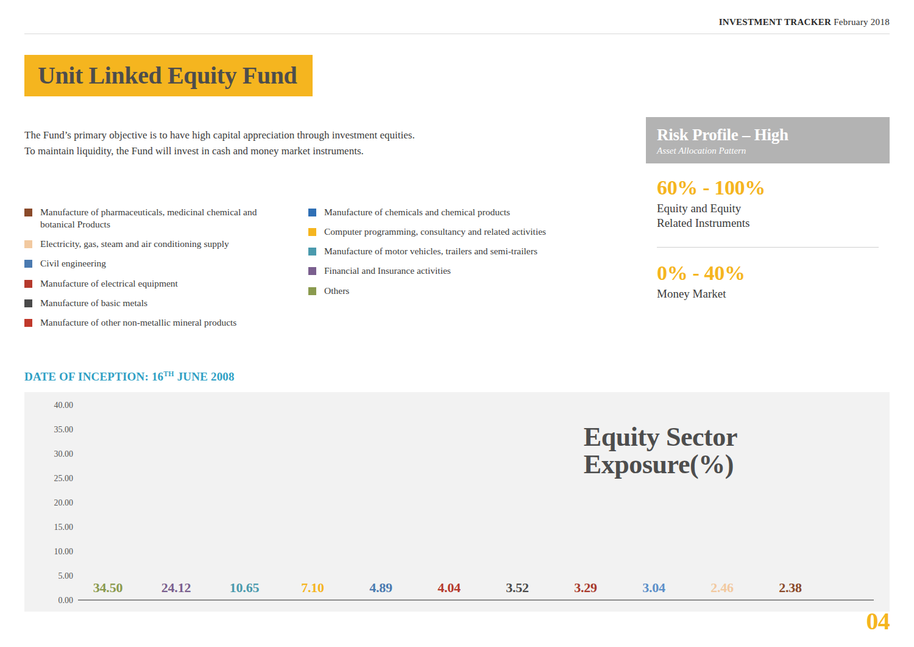INVESTMENT TRACKER February 2018
Unit Linked Equity Fund
The Fund’s primary objective is to have high capital appreciation through investment equities.
To maintain liquidity, the Fund will invest in cash and money market instruments.
Manufacture of pharmaceuticals, medicinal chemical and botanical Products
Electricity, gas, steam and air conditioning supply
Civil engineering
Manufacture of electrical equipment
Manufacture of basic metals
Manufacture of other non-metallic mineral products
Manufacture of chemicals and chemical products
Computer programming, consultancy and related activities
Manufacture of motor vehicles, trailers and semi-trailers
Financial and Insurance activities
Others
Risk Profile – High
Asset Allocation Pattern
60% - 100%
Equity and Equity
Related Instruments
0% - 40%
Money Market
DATE OF INCEPTION: 16TH JUNE 2008
Equity Sector
Exposure(%)
40.00 35.00 30.00 25.00 20.00 15.00 10.00 5.00 0.00
34.50
24.12
10.65
7.10
4.89
4.04
3.52
3.29
3.04
2.46
2.38
04